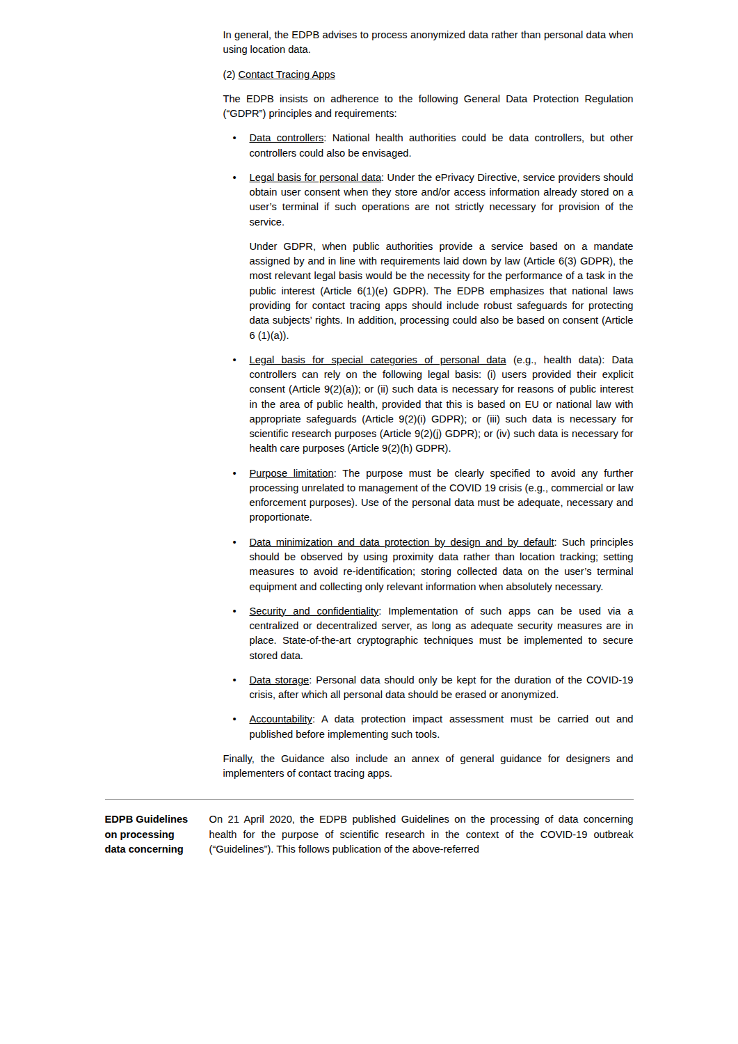In general, the EDPB advises to process anonymized data rather than personal data when using location data.
(2) Contact Tracing Apps
The EDPB insists on adherence to the following General Data Protection Regulation (“GDPR”) principles and requirements:
Data controllers: National health authorities could be data controllers, but other controllers could also be envisaged.
Legal basis for personal data: Under the ePrivacy Directive, service providers should obtain user consent when they store and/or access information already stored on a user’s terminal if such operations are not strictly necessary for provision of the service.
Under GDPR, when public authorities provide a service based on a mandate assigned by and in line with requirements laid down by law (Article 6(3) GDPR), the most relevant legal basis would be the necessity for the performance of a task in the public interest (Article 6(1)(e) GDPR). The EDPB emphasizes that national laws providing for contact tracing apps should include robust safeguards for protecting data subjects’ rights. In addition, processing could also be based on consent (Article 6 (1)(a)).
Legal basis for special categories of personal data (e.g., health data): Data controllers can rely on the following legal basis: (i) users provided their explicit consent (Article 9(2)(a)); or (ii) such data is necessary for reasons of public interest in the area of public health, provided that this is based on EU or national law with appropriate safeguards (Article 9(2)(i) GDPR); or (iii) such data is necessary for scientific research purposes (Article 9(2)(j) GDPR); or (iv) such data is necessary for health care purposes (Article 9(2)(h) GDPR).
Purpose limitation: The purpose must be clearly specified to avoid any further processing unrelated to management of the COVID 19 crisis (e.g., commercial or law enforcement purposes). Use of the personal data must be adequate, necessary and proportionate.
Data minimization and data protection by design and by default: Such principles should be observed by using proximity data rather than location tracking; setting measures to avoid re-identification; storing collected data on the user’s terminal equipment and collecting only relevant information when absolutely necessary.
Security and confidentiality: Implementation of such apps can be used via a centralized or decentralized server, as long as adequate security measures are in place. State-of-the-art cryptographic techniques must be implemented to secure stored data.
Data storage: Personal data should only be kept for the duration of the COVID-19 crisis, after which all personal data should be erased or anonymized.
Accountability: A data protection impact assessment must be carried out and published before implementing such tools.
Finally, the Guidance also include an annex of general guidance for designers and implementers of contact tracing apps.
EDPB Guidelines on processing data concerning
On 21 April 2020, the EDPB published Guidelines on the processing of data concerning health for the purpose of scientific research in the context of the COVID-19 outbreak (“Guidelines”). This follows publication of the above-referred